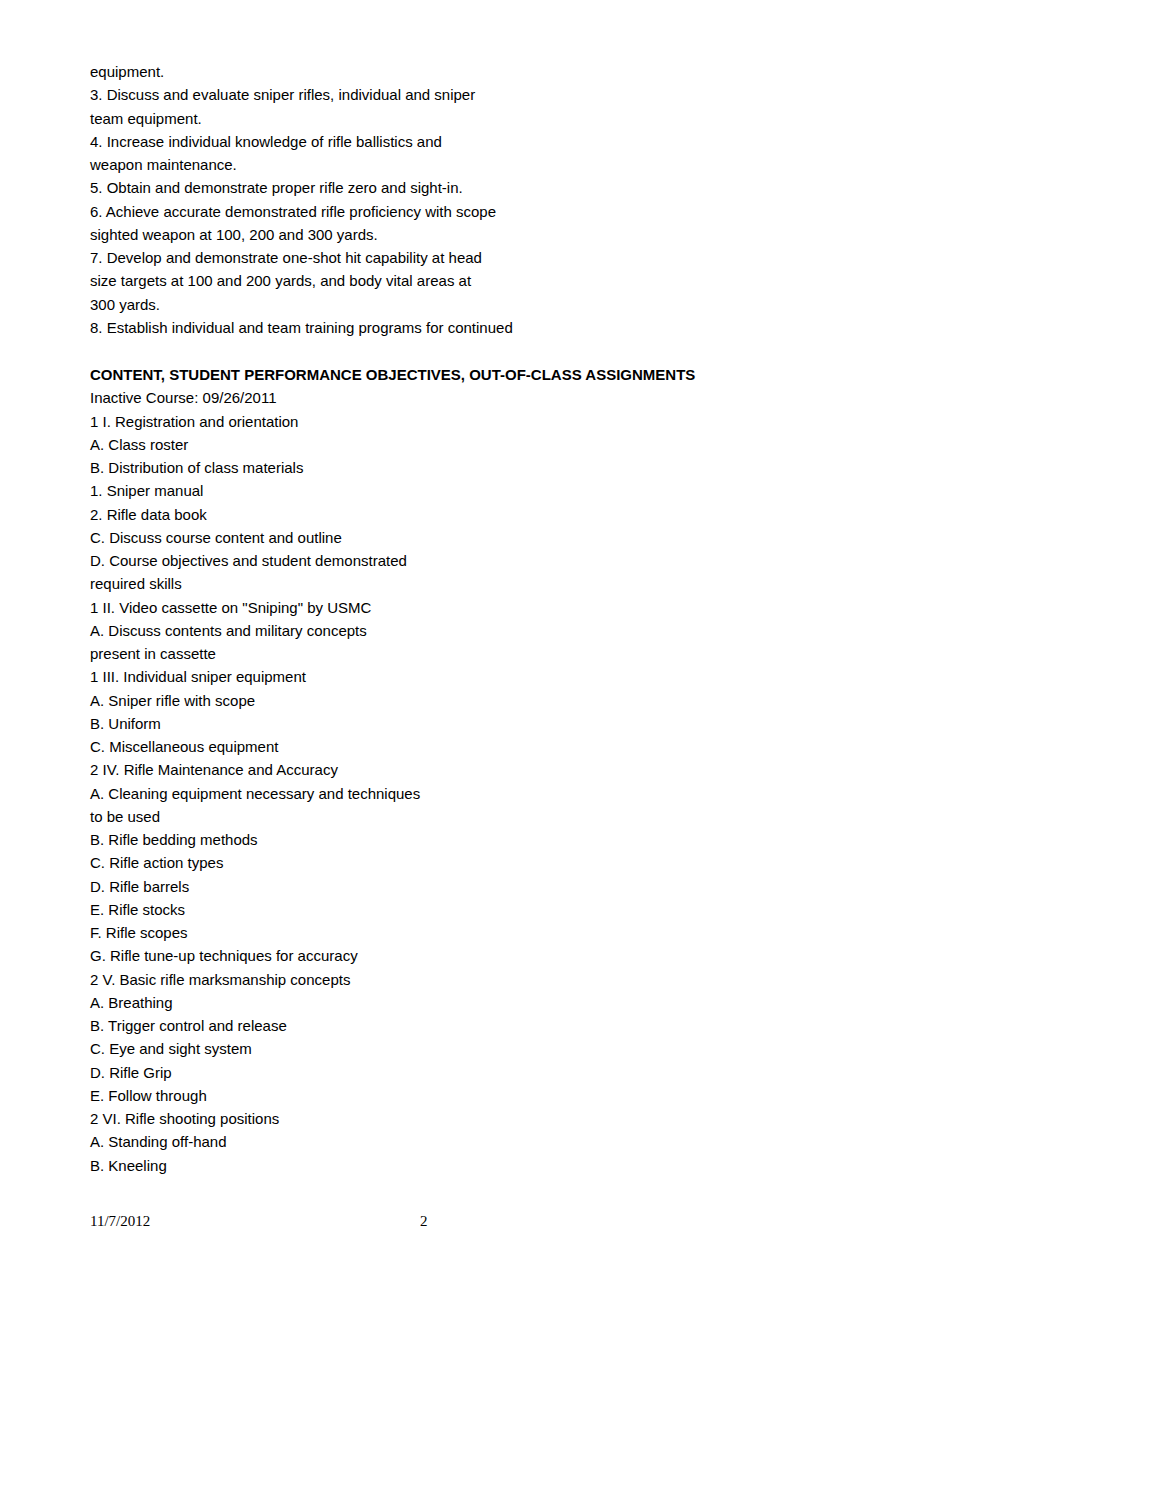equipment.
3. Discuss and evaluate sniper rifles, individual and sniper
team equipment.
4. Increase individual knowledge of rifle ballistics and
weapon maintenance.
5. Obtain and demonstrate proper rifle zero and sight-in.
6. Achieve accurate demonstrated rifle proficiency with scope
sighted weapon at 100, 200 and 300 yards.
7. Develop and demonstrate one-shot hit capability at head
size targets at 100 and 200 yards, and body vital areas at
300 yards.
8. Establish individual and team training programs for continued
CONTENT, STUDENT PERFORMANCE OBJECTIVES, OUT-OF-CLASS ASSIGNMENTS
Inactive Course: 09/26/2011
1 I. Registration and orientation
A. Class roster
B. Distribution of class materials
1. Sniper manual
2. Rifle data book
C. Discuss course content and outline
D. Course objectives and student demonstrated
required skills
1 II. Video cassette on "Sniping" by USMC
A. Discuss contents and military concepts
present in cassette
1 III. Individual sniper equipment
A. Sniper rifle with scope
B. Uniform
C. Miscellaneous equipment
2 IV. Rifle Maintenance and Accuracy
A. Cleaning equipment necessary and techniques
to be used
B. Rifle bedding methods
C. Rifle action types
D. Rifle barrels
E. Rifle stocks
F. Rifle scopes
G. Rifle tune-up techniques for accuracy
2 V. Basic rifle marksmanship concepts
A. Breathing
B. Trigger control and release
C. Eye and sight system
D. Rifle Grip
E. Follow through
2 VI. Rifle shooting positions
A. Standing off-hand
B. Kneeling
11/7/2012 2